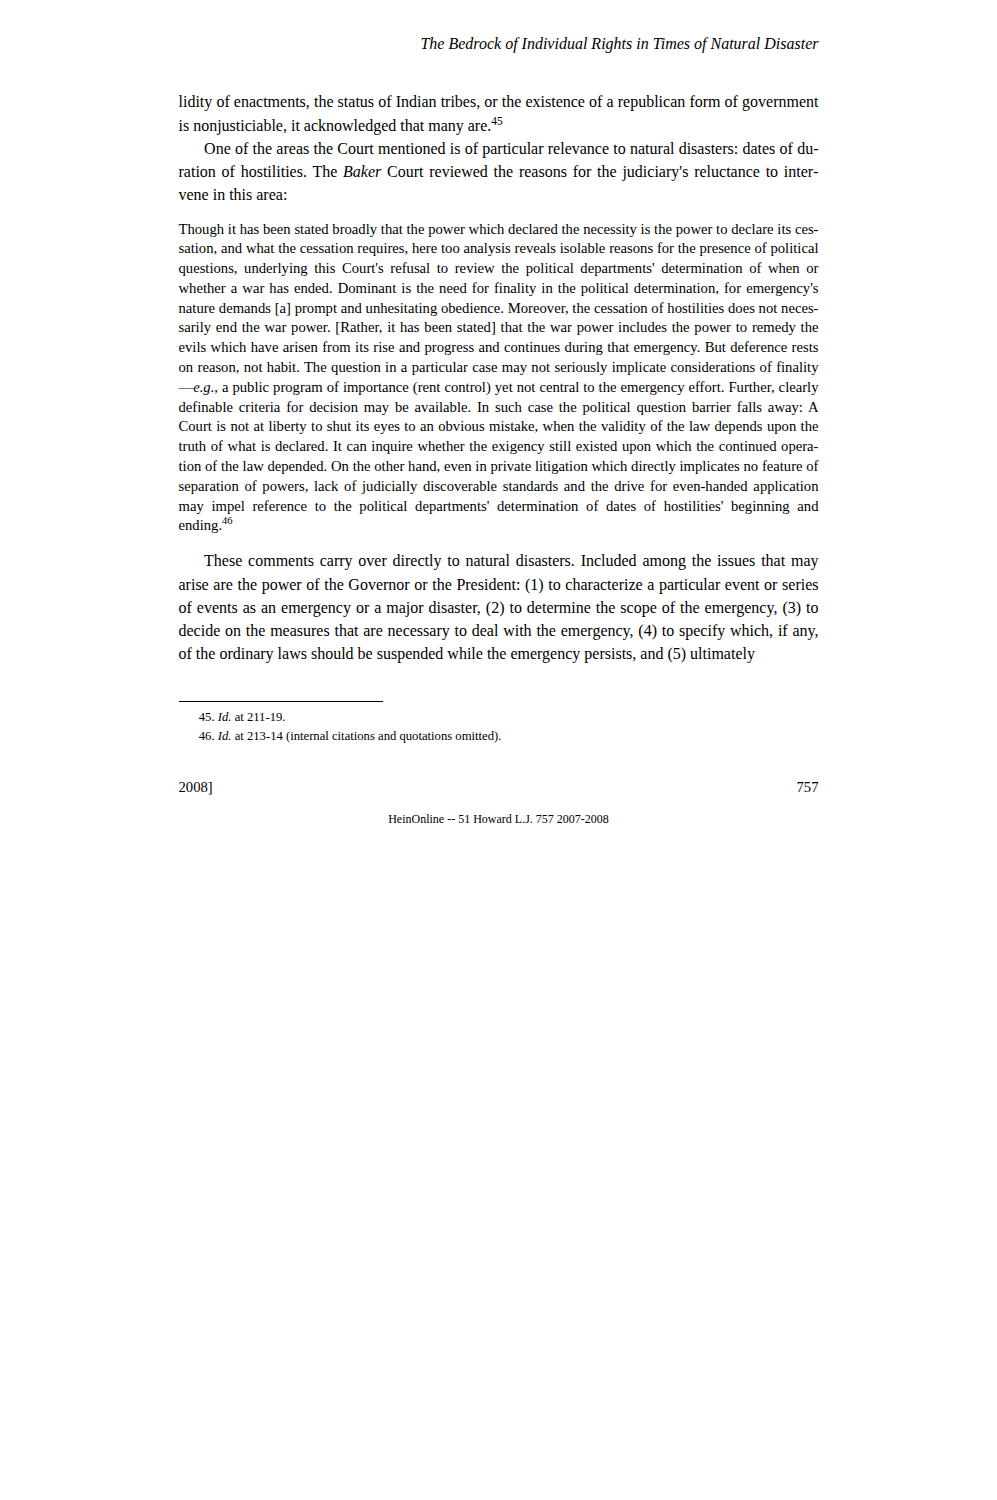The Bedrock of Individual Rights in Times of Natural Disaster
lidity of enactments, the status of Indian tribes, or the existence of a republican form of government is nonjusticiable, it acknowledged that many are.45
One of the areas the Court mentioned is of particular relevance to natural disasters: dates of duration of hostilities. The Baker Court reviewed the reasons for the judiciary's reluctance to intervene in this area:
Though it has been stated broadly that the power which declared the necessity is the power to declare its cessation, and what the cessation requires, here too analysis reveals isolable reasons for the presence of political questions, underlying this Court's refusal to review the political departments' determination of when or whether a war has ended. Dominant is the need for finality in the political determination, for emergency's nature demands [a] prompt and unhesitating obedience. Moreover, the cessation of hostilities does not necessarily end the war power. [Rather, it has been stated] that the war power includes the power to remedy the evils which have arisen from its rise and progress and continues during that emergency. But deference rests on reason, not habit. The question in a particular case may not seriously implicate considerations of finality—e.g., a public program of importance (rent control) yet not central to the emergency effort. Further, clearly definable criteria for decision may be available. In such case the political question barrier falls away: A Court is not at liberty to shut its eyes to an obvious mistake, when the validity of the law depends upon the truth of what is declared. It can inquire whether the exigency still existed upon which the continued operation of the law depended. On the other hand, even in private litigation which directly implicates no feature of separation of powers, lack of judicially discoverable standards and the drive for even-handed application may impel reference to the political departments' determination of dates of hostilities' beginning and ending.46
These comments carry over directly to natural disasters. Included among the issues that may arise are the power of the Governor or the President: (1) to characterize a particular event or series of events as an emergency or a major disaster, (2) to determine the scope of the emergency, (3) to decide on the measures that are necessary to deal with the emergency, (4) to specify which, if any, of the ordinary laws should be suspended while the emergency persists, and (5) ultimately
45. Id. at 211-19.
46. Id. at 213-14 (internal citations and quotations omitted).
2008] 757
HeinOnline -- 51 Howard L.J. 757 2007-2008